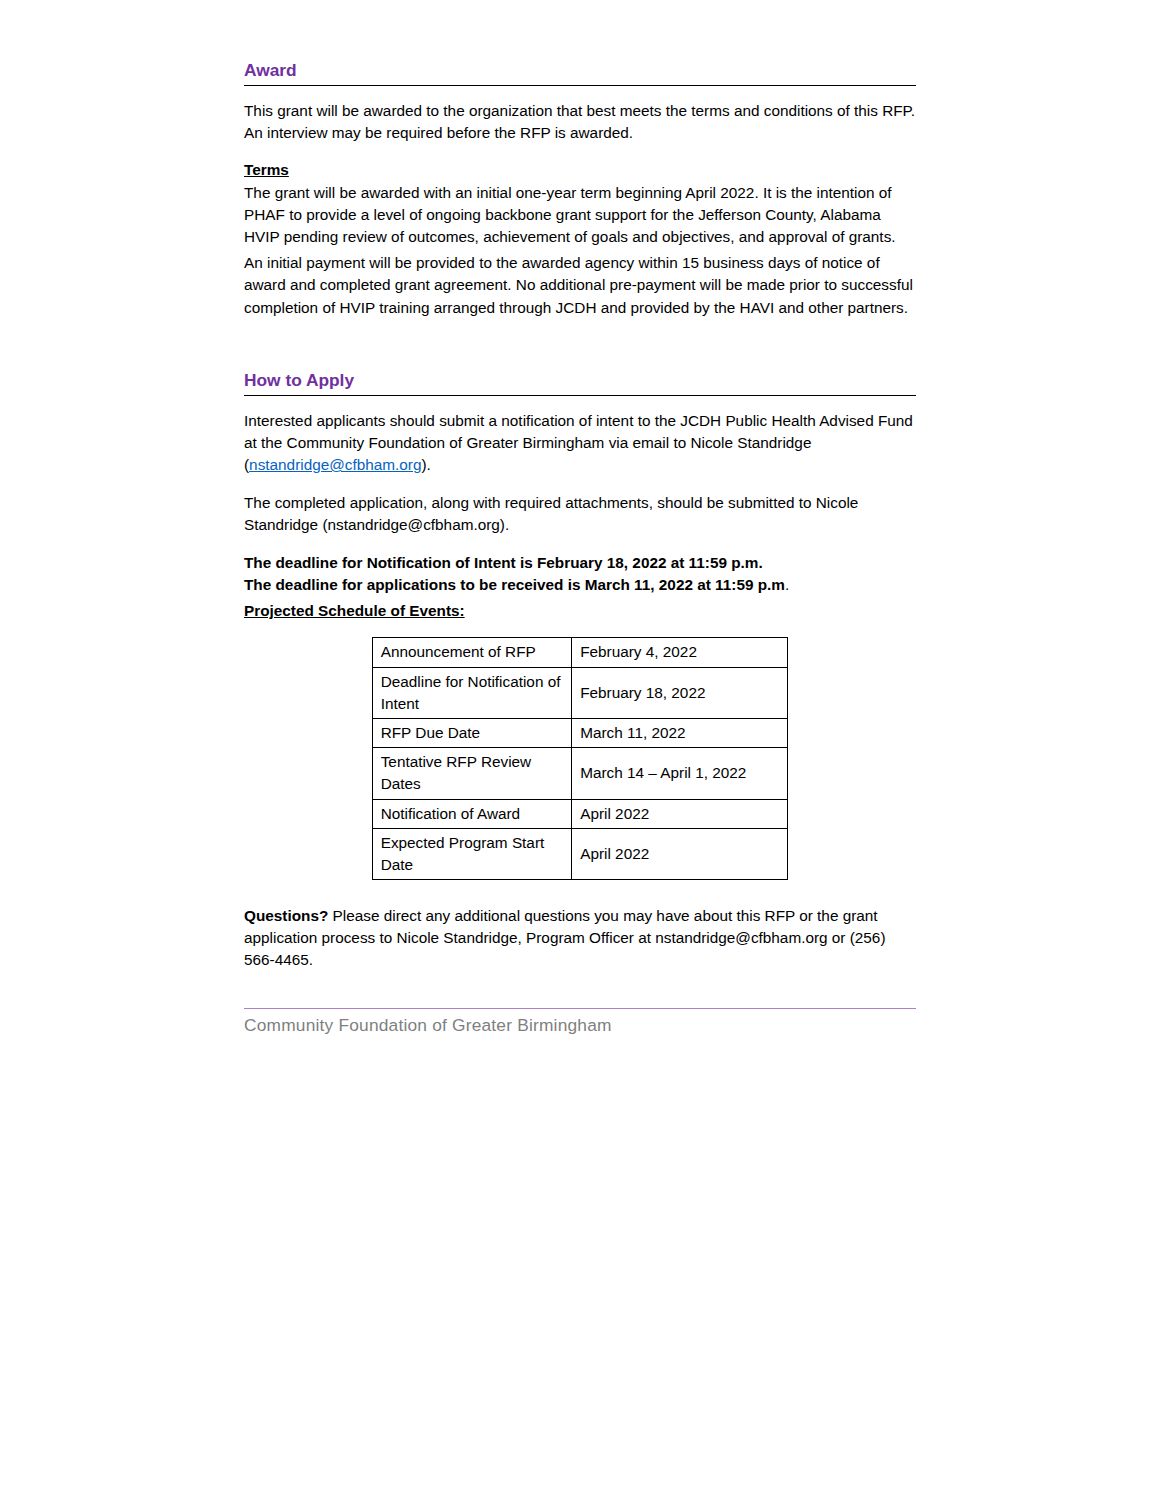Award
This grant will be awarded to the organization that best meets the terms and conditions of this RFP. An interview may be required before the RFP is awarded.
Terms
The grant will be awarded with an initial one-year term beginning April 2022. It is the intention of PHAF to provide a level of ongoing backbone grant support for the Jefferson County, Alabama HVIP pending review of outcomes, achievement of goals and objectives, and approval of grants.
An initial payment will be provided to the awarded agency within 15 business days of notice of award and completed grant agreement. No additional pre-payment will be made prior to successful completion of HVIP training arranged through JCDH and provided by the HAVI and other partners.
How to Apply
Interested applicants should submit a notification of intent to the JCDH Public Health Advised Fund at the Community Foundation of Greater Birmingham via email to Nicole Standridge (nstandridge@cfbham.org).
The completed application, along with required attachments, should be submitted to Nicole Standridge (nstandridge@cfbham.org).
The deadline for Notification of Intent is February 18, 2022 at 11:59 p.m.
The deadline for applications to be received is March 11, 2022 at 11:59 p.m.
Projected Schedule of Events:
| Announcement of RFP | February 4, 2022 |
| Deadline for Notification of Intent | February 18, 2022 |
| RFP Due Date | March 11, 2022 |
| Tentative RFP Review Dates | March 14 – April 1, 2022 |
| Notification of Award | April 2022 |
| Expected Program Start Date | April 2022 |
Questions? Please direct any additional questions you may have about this RFP or the grant application process to Nicole Standridge, Program Officer at nstandridge@cfbham.org or (256) 566-4465.
Community Foundation of Greater Birmingham